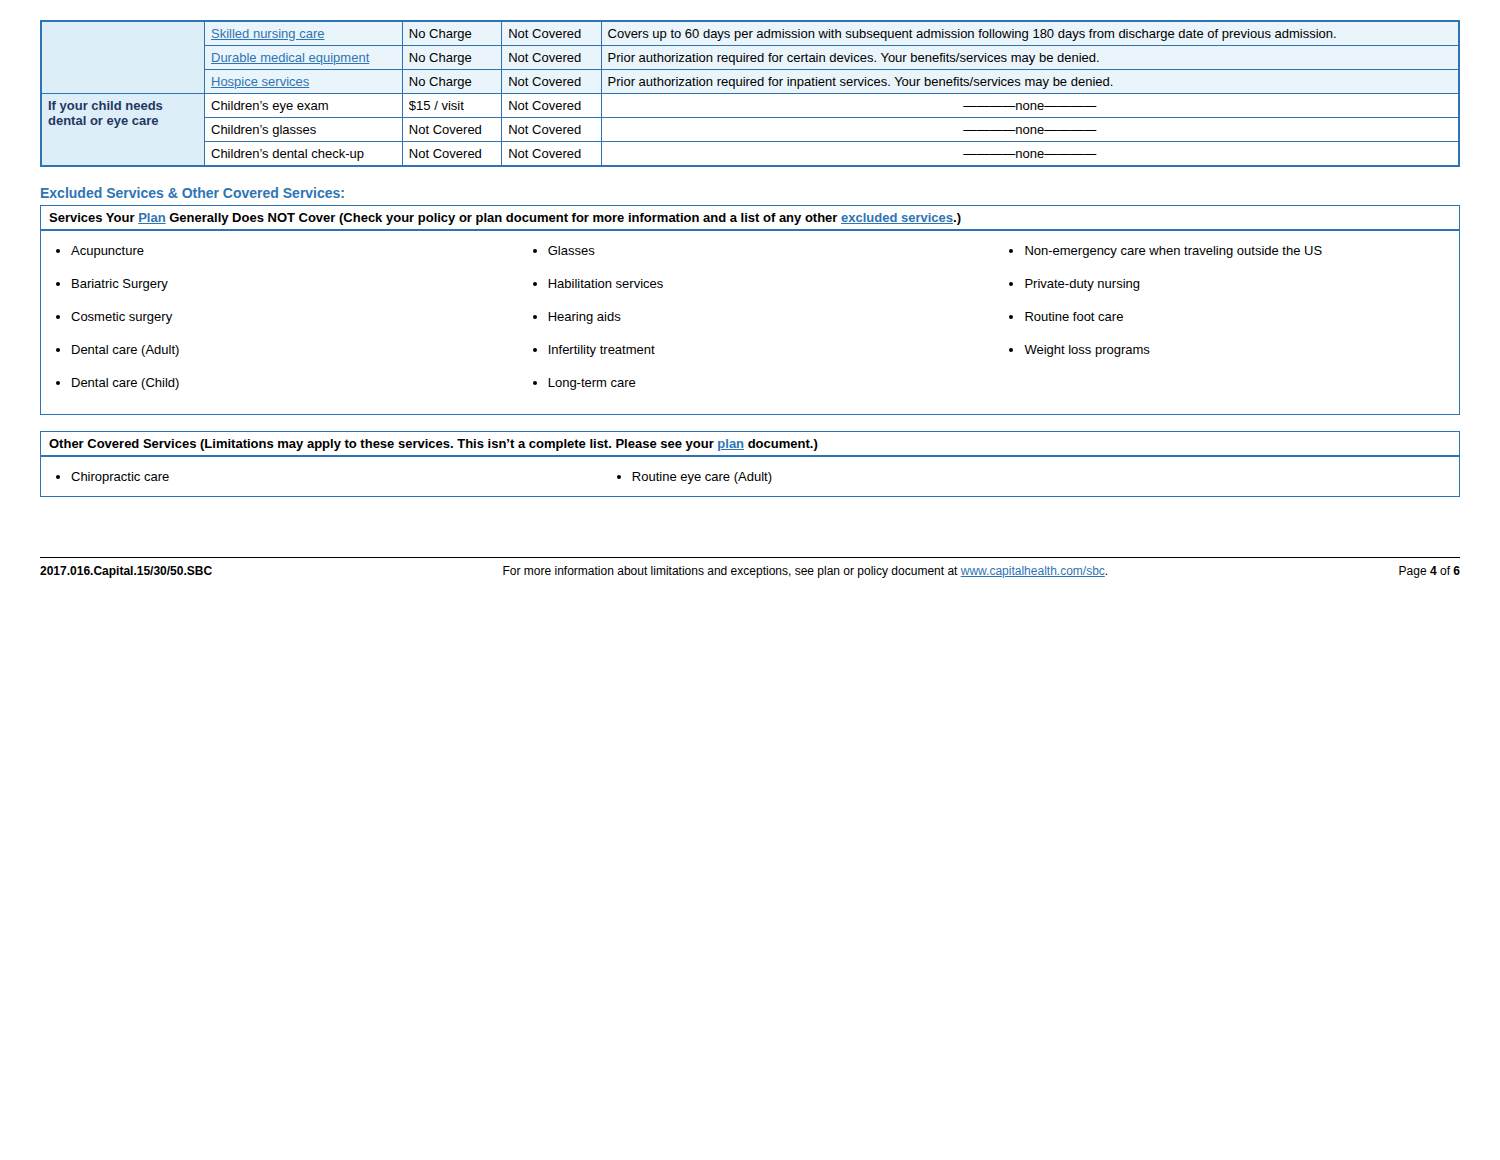| | Skilled nursing care | No Charge | Not Covered | Covers up to 60 days per admission with subsequent admission following 180 days from discharge date of previous admission. |
| Durable medical equipment | No Charge | Not Covered | Prior authorization required for certain devices. Your benefits/services may be denied. |
| Hospice services | No Charge | Not Covered | Prior authorization required for inpatient services. Your benefits/services may be denied. |
| If your child needs dental or eye care | Children’s eye exam | $15 / visit | Not Covered | ————none———— |
| Children’s glasses | Not Covered | Not Covered | ————none———— |
| Children’s dental check-up | Not Covered | Not Covered | ————none———— |
Excluded Services & Other Covered Services:
Services Your Plan Generally Does NOT Cover (Check your policy or plan document for more information and a list of any other excluded services.)
Acupuncture
Bariatric Surgery
Cosmetic surgery
Dental care (Adult)
Dental care (Child)
Glasses
Habilitation services
Hearing aids
Infertility treatment
Long-term care
Non-emergency care when traveling outside the US
Private-duty nursing
Routine foot care
Weight loss programs
Other Covered Services (Limitations may apply to these services. This isn’t a complete list. Please see your plan document.)
Chiropractic care
Routine eye care (Adult)
2017.016.Capital.15/30/50.SBC
For more information about limitations and exceptions, see plan or policy document at www.capitalhealth.com/sbc.
Page 4 of 6